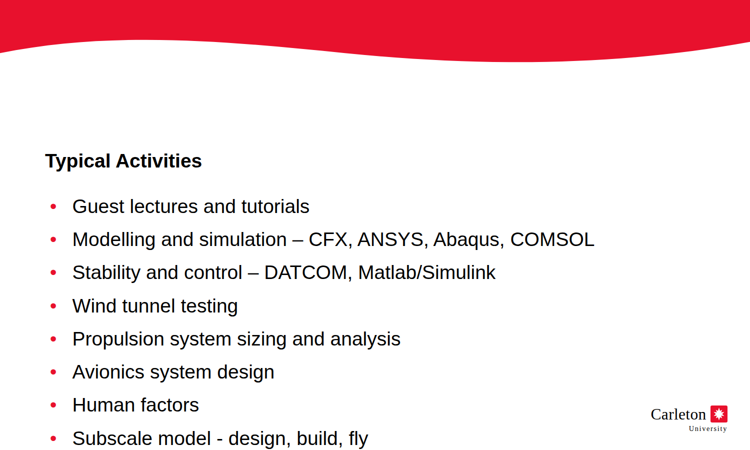Typical Activities
Guest lectures and tutorials
Modelling and simulation – CFX, ANSYS, Abaqus, COMSOL
Stability and control – DATCOM, Matlab/Simulink
Wind tunnel testing
Propulsion system sizing and analysis
Avionics system design
Human factors
Subscale model - design, build, fly
Carleton
University